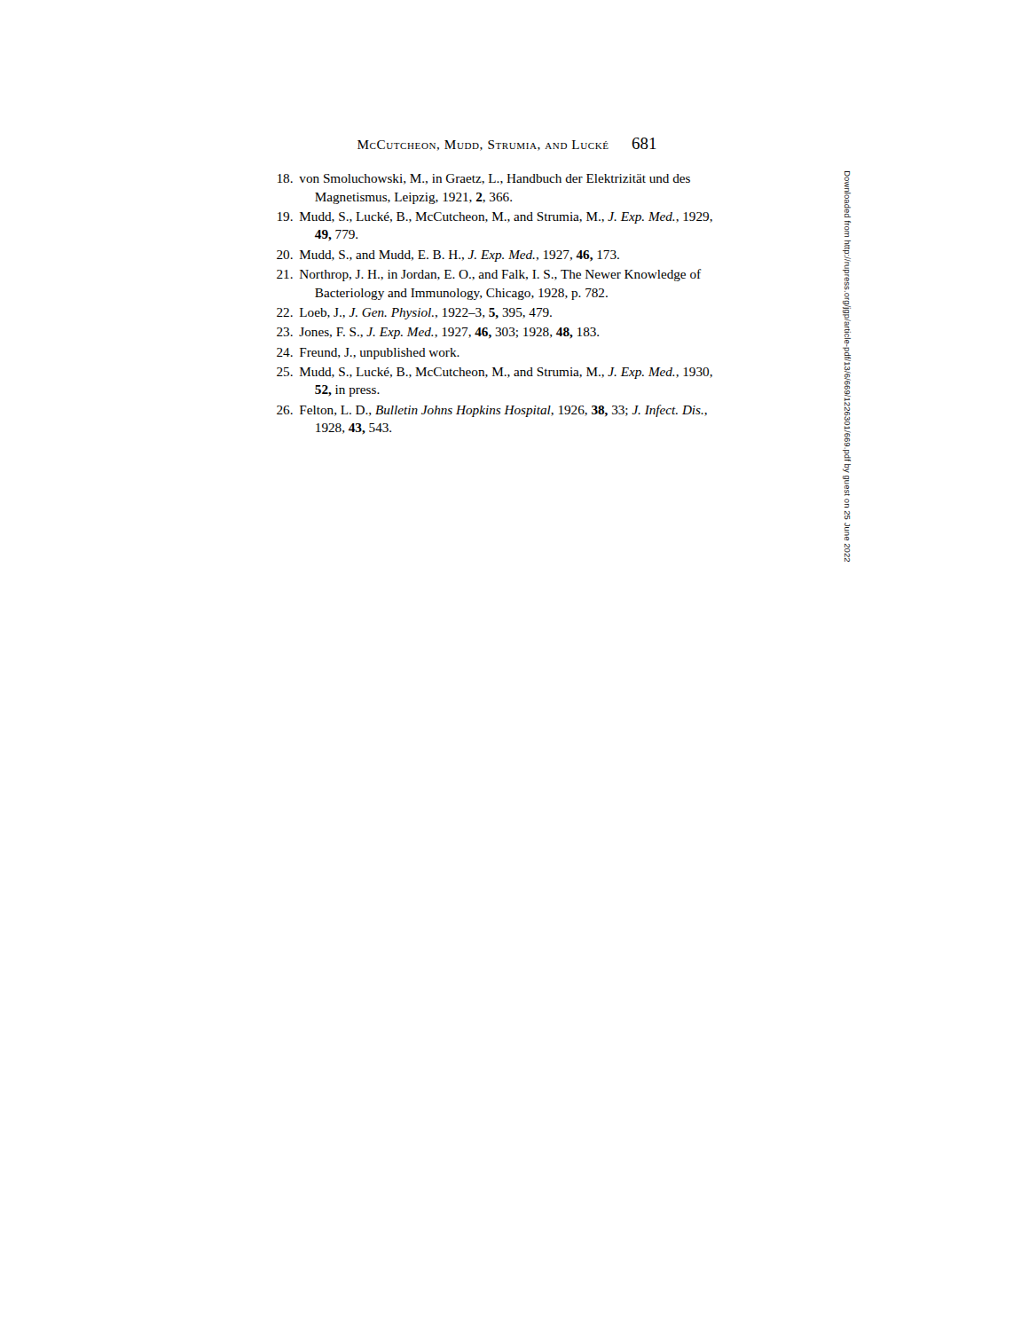McCutcheon, Mudd, Strumia, and Lucké 681
18. von Smoluchowski, M., in Graetz, L., Handbuch der Elektrizität und des Magnetismus, Leipzig, 1921, 2, 366.
19. Mudd, S., Lucké, B., McCutcheon, M., and Strumia, M., J. Exp. Med., 1929, 49, 779.
20. Mudd, S., and Mudd, E. B. H., J. Exp. Med., 1927, 46, 173.
21. Northrop, J. H., in Jordan, E. O., and Falk, I. S., The Newer Knowledge of Bacteriology and Immunology, Chicago, 1928, p. 782.
22. Loeb, J., J. Gen. Physiol., 1922–3, 5, 395, 479.
23. Jones, F. S., J. Exp. Med., 1927, 46, 303; 1928, 48, 183.
24. Freund, J., unpublished work.
25. Mudd, S., Lucké, B., McCutcheon, M., and Strumia, M., J. Exp. Med., 1930, 52, in press.
26. Felton, L. D., Bulletin Johns Hopkins Hospital, 1926, 38, 33; J. Infect. Dis., 1928, 43, 543.
Downloaded from http://rupress.org/jgp/article-pdf/13/6/669/1226301/669.pdf by guest on 25 June 2022